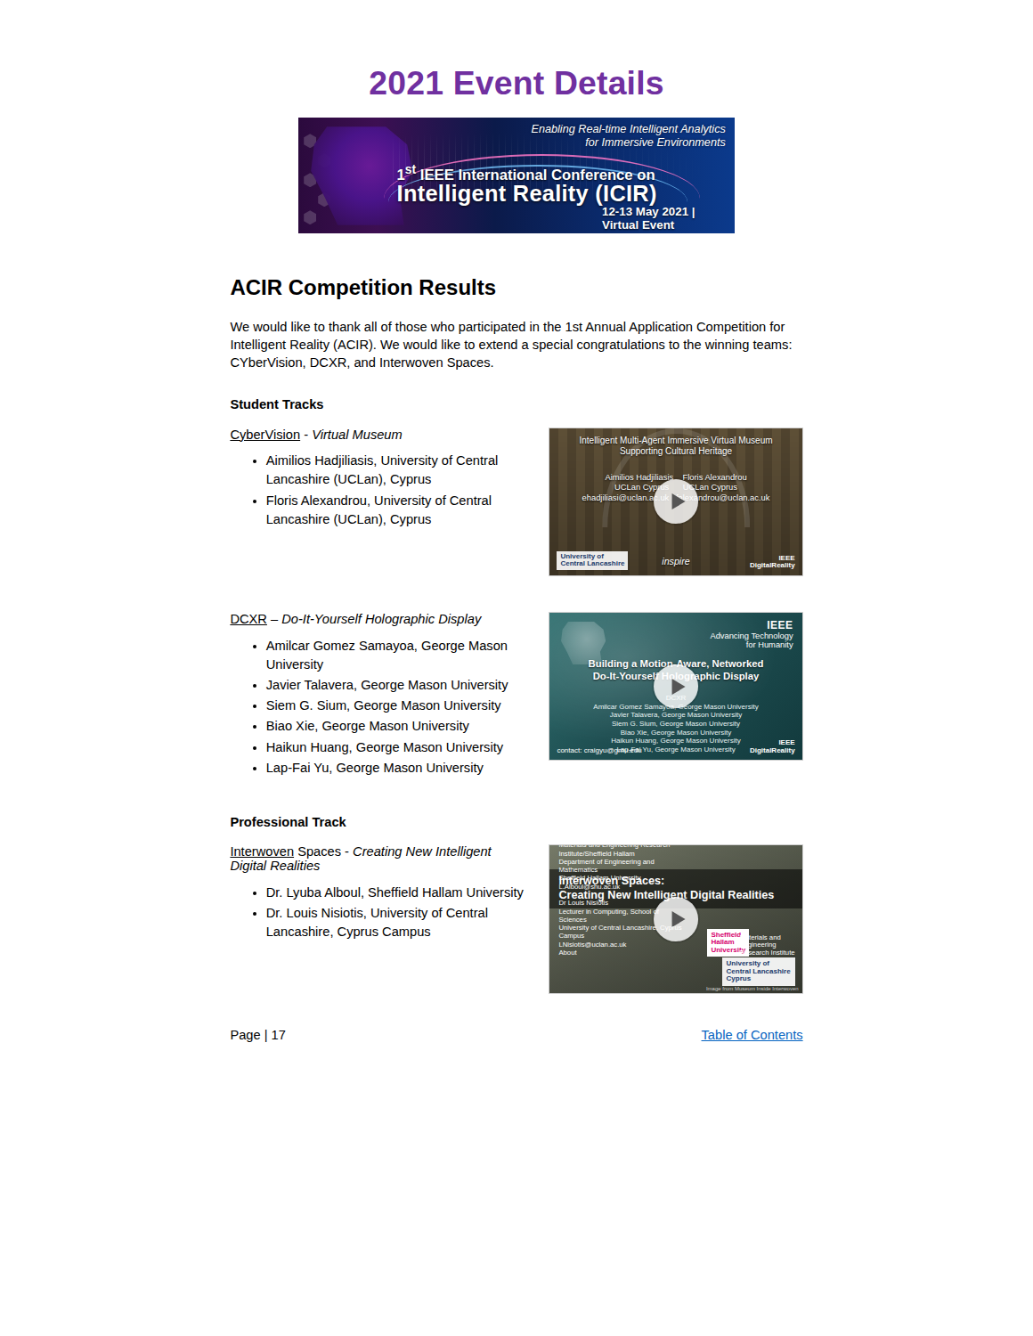2021 Event Details
Enabling Real-time Intelligent Analytics
for Immersive Environments
1st IEEE International Conference on
Intelligent Reality (ICIR)
12-13 May 2021 | Virtual Event
ACIR Competition Results
We would like to thank all of those who participated in the 1st Annual Application Competition for Intelligent Reality (ACIR). We would like to extend a special congratulations to the winning teams: CYberVision, DCXR, and Interwoven Spaces.
Student Tracks
CyberVision - Virtual Museum
Aimilios Hadjiliasis, University of Central Lancashire (UCLan), Cyprus
Floris Alexandrou, University of Central Lancashire (UCLan), Cyprus
Intelligent Multi-Agent Immersive Virtual Museum
Supporting Cultural Heritage
Aimilios Hadjiliasis Floris Alexandrou
UCLan Cyprus UCLan Cyprus
ehadjiliasi@uclan.ac.uk falexandrou@uclan.ac.uk
inspire
University of
Central Lancashire
IEEE
DigitalReality
DCXR – Do-It-Yourself Holographic Display
Amilcar Gomez Samayoa, George Mason University
Javier Talavera, George Mason University
Siem G. Sium, George Mason University
Biao Xie, George Mason University
Haikun Huang, George Mason University
Lap-Fai Yu, George Mason University
IEEE
Advancing Technology
for Humanity
Building a Motion-Aware, Networked
Do-It-Yourself Holographic Display
DCXR
Amilcar Gomez Samayoa, George Mason University
Javier Talavera, George Mason University
Siem G. Sium, George Mason University
Biao Xie, George Mason University
Haikun Huang, George Mason University
Lap-Fai Yu, George Mason University
contact: craigyu@gmu.edu
IEEE
DigitalReality
Professional Track
Interwoven Spaces - Creating New Intelligent Digital Realities
Dr. Lyuba Alboul, Sheffield Hallam University
Dr. Louis Nisiotis, University of Central Lancashire, Cyprus Campus
Interwoven Spaces:
Creating New Intelligent Digital Realities
Dr Lyuba Alboul
Senior Research Fellow
Materials and Engineering Research Institute/Sheffield Hallam
Department of Engineering and Mathematics
Sheffield Hallam University
L.Alboul@shu.ac.uk
Dr Louis Nisiotis
Lecturer in Computing, School of Sciences
University of Central Lancashire, Cyprus Campus
LNisiotis@uclan.ac.uk
About
Sheffield
Hallam
University
Materials and
Engineering
Research Institute
University of
Central Lancashire
Cyprus
Image from Museum Inside Interwoven
Page | 17
Table of Contents